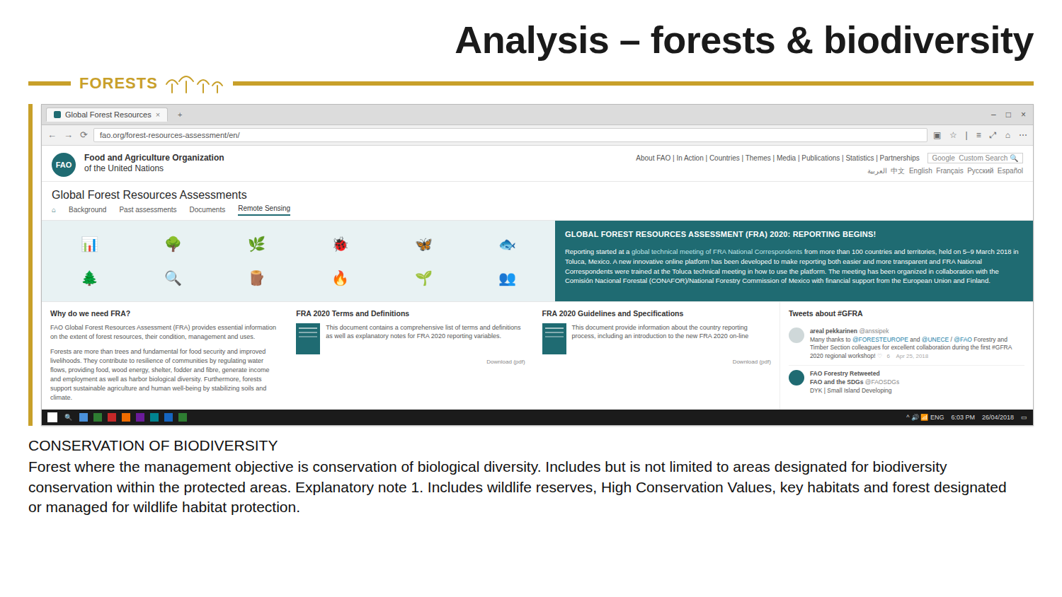Analysis – forests & biodiversity
FORESTS
Global Forest Resources × + –□×
←→⟳ fao.org/forest-resources-assessment/en/ ▣☆|≡⤢⌂⋯
FAO
Food and Agriculture Organization of the United Nations
About FAO | In Action | Countries | Themes | Media | Publications | Statistics | Partnerships Google Custom Search 🔍
العربية 中文 English Français Русский Español
Global Forest Resources Assessments
⌂ Background Past assessments Documents Remote Sensing
📊 🌳 🌿 🐞 🦋 🐟 🌲 🔍 🪵 🔥 🌱 👥
GLOBAL FOREST RESOURCES ASSESSMENT (FRA) 2020: REPORTING BEGINS!
Reporting started at a global technical meeting of FRA National Correspondents from more than 100 countries and territories, held on 5–9 March 2018 in Toluca, Mexico. A new innovative online platform has been developed to make reporting both easier and more transparent and FRA National Correspondents were trained at the Toluca technical meeting in how to use the platform. The meeting has been organized in collaboration with the Comisión Nacional Forestal (CONAFOR)/National Forestry Commission of Mexico with financial support from the European Union and Finland.
Why do we need FRA?
FAO Global Forest Resources Assessment (FRA) provides essential information on the extent of forest resources, their condition, management and uses.
Forests are more than trees and fundamental for food security and improved livelihoods. They contribute to resilience of communities by regulating water flows, providing food, wood energy, shelter, fodder and fibre, generate income and employment as well as harbor biological diversity. Furthermore, forests support sustainable agriculture and human well-being by stabilizing soils and climate.
FRA 2020 Terms and Definitions
This document contains a comprehensive list of terms and definitions as well as explanatory notes for FRA 2020 reporting variables.
Download (pdf)
FRA 2020 Guidelines and Specifications
This document provide information about the country reporting process, including an introduction to the new FRA 2020 on-line
Download (pdf)
Tweets about #GFRA
areal pekkarinen @anssipek
Many thanks to @FORESTEUROPE and @UNECE / @FAO Forestry and Timber Section colleagues for excellent collaboration during the first #GFRA 2020 regional workshop! ♡ 6 Apr 25, 2018
FAO Forestry Retweeted
FAO and the SDGs @FAOSDGs
DYK | Small Island Developing
🔍 ^ 🔊 📶 ENG 6:03 PM 26/04/2018 ▭
CONSERVATION OF BIODIVERSITY Forest where the management objective is conservation of biological diversity. Includes but is not limited to areas designated for biodiversity conservation within the protected areas. Explanatory note 1. Includes wildlife reserves, High Conservation Values, key habitats and forest designated or managed for wildlife habitat protection.